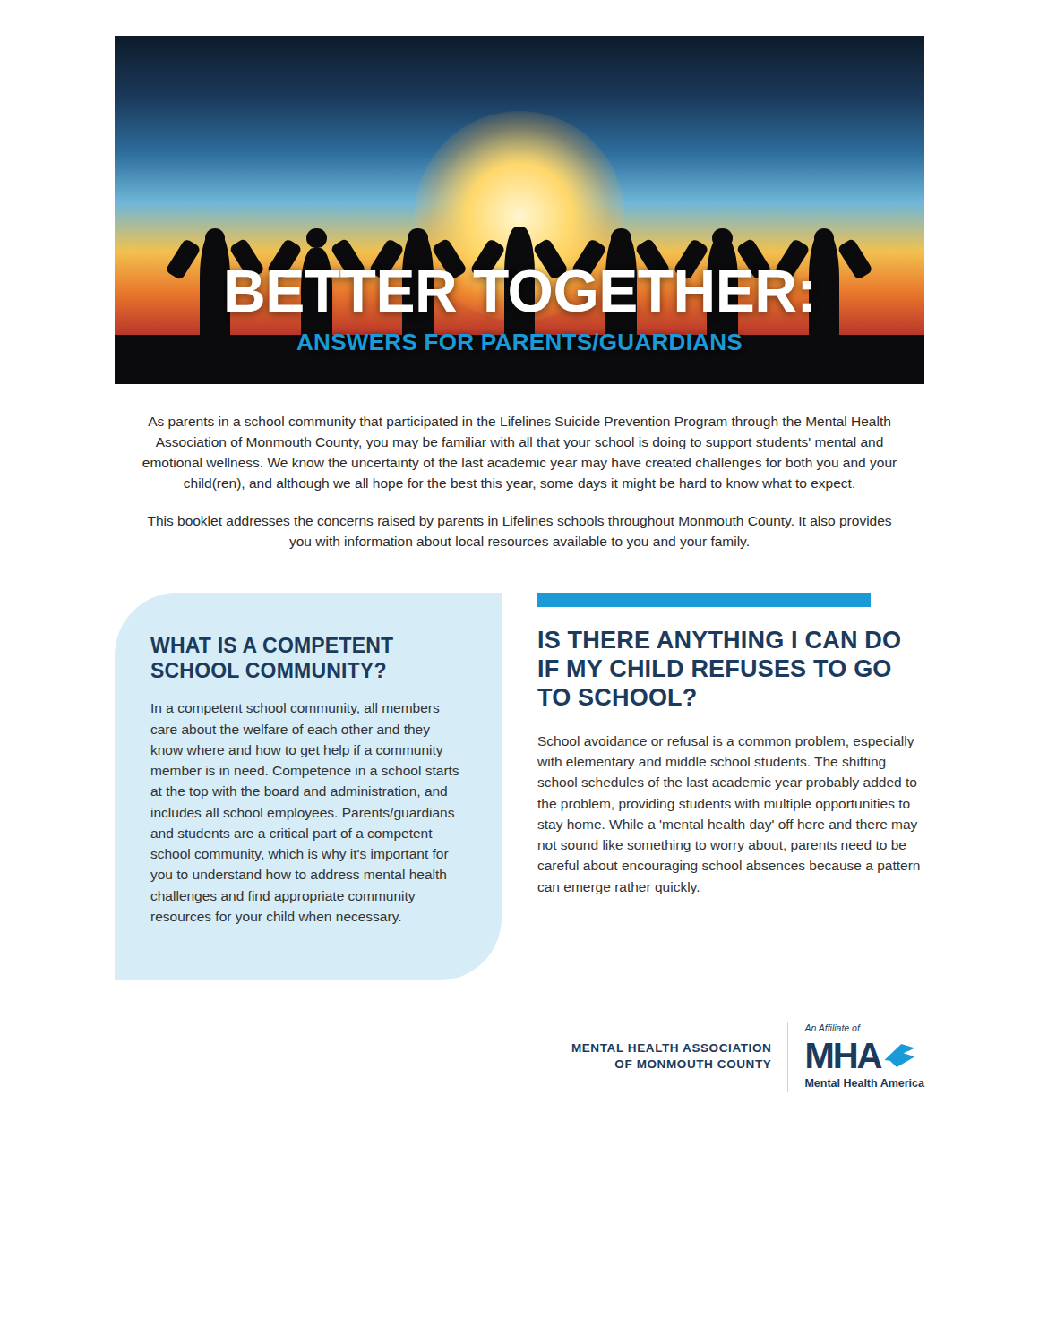Better Together:
Answers for Parents/Guardians
As parents in a school community that participated in the Lifelines Suicide Prevention Program through the Mental Health Association of Monmouth County, you may be familiar with all that your school is doing to support students' mental and emotional wellness. We know the uncertainty of the last academic year may have created challenges for both you and your child(ren), and although we all hope for the best this year, some days it might be hard to know what to expect.
This booklet addresses the concerns raised by parents in Lifelines schools throughout Monmouth County. It also provides you with information about local resources available to you and your family.
What is a competent school community?
In a competent school community, all members care about the welfare of each other and they know where and how to get help if a community member is in need. Competence in a school starts at the top with the board and administration, and includes all school employees. Parents/guardians and students are a critical part of a competent school community, which is why it's important for you to understand how to address mental health challenges and find appropriate community resources for your child when necessary.
Is there anything I can do if my child refuses to go to school?
School avoidance or refusal is a common problem, especially with elementary and middle school students. The shifting school schedules of the last academic year probably added to the problem, providing students with multiple opportunities to stay home. While a 'mental health day' off here and there may not sound like something to worry about, parents need to be careful about encouraging school absences because a pattern can emerge rather quickly.
Mental Health Association
of Monmouth County
An Affiliate of
MHA
Mental Health America